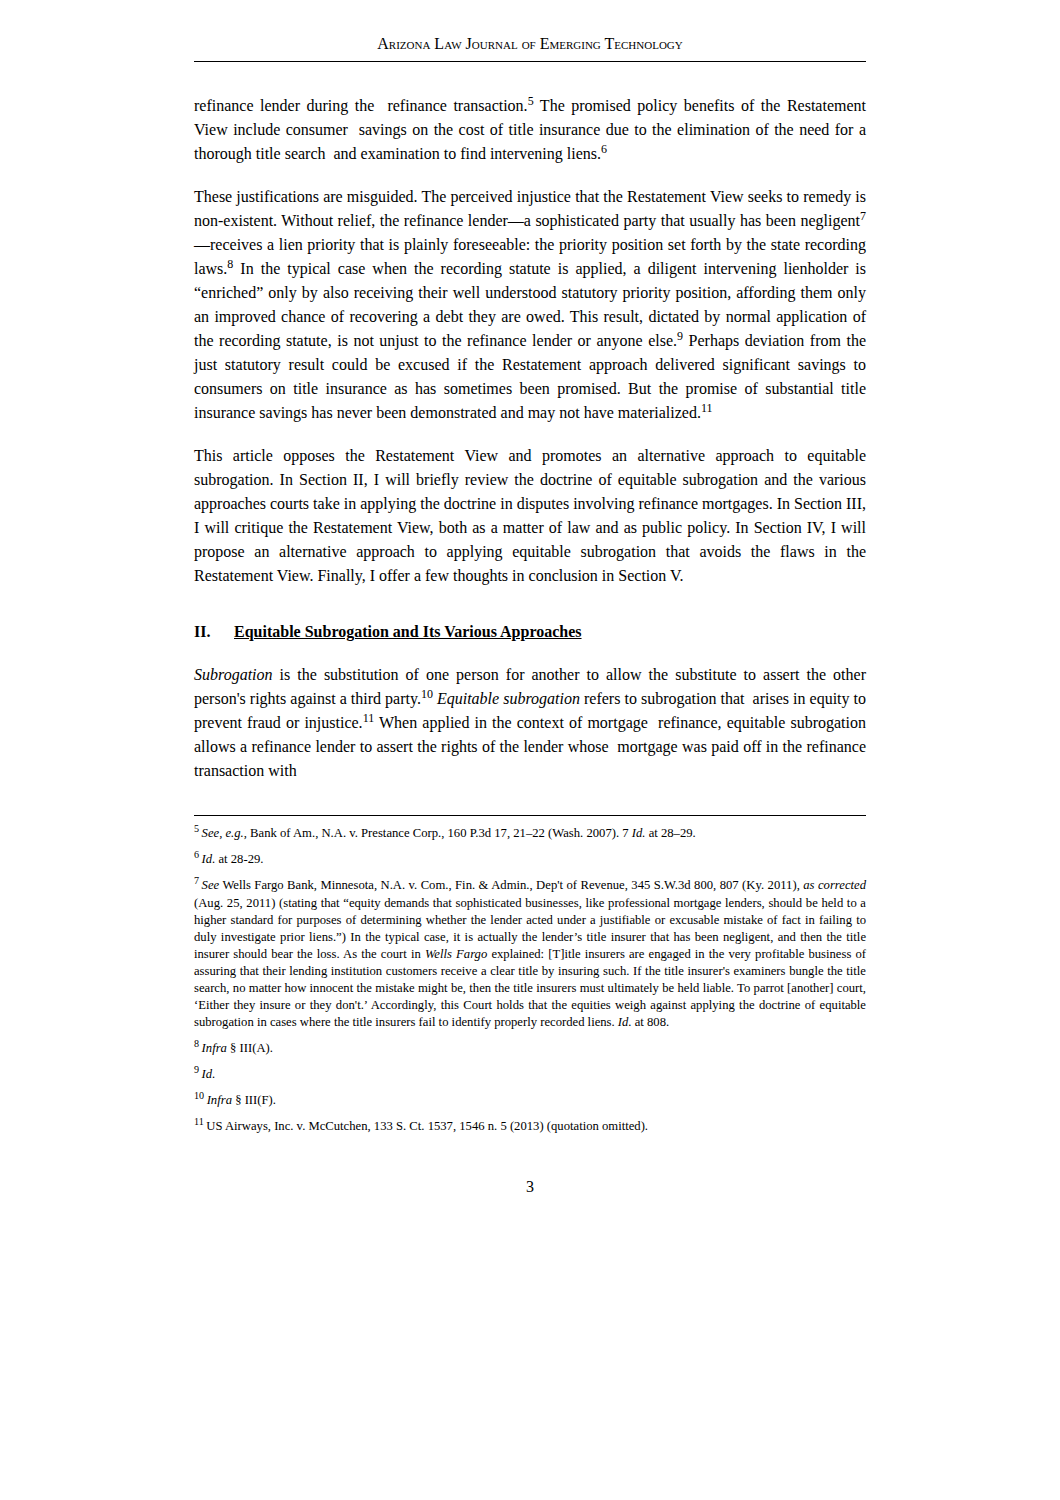Arizona Law Journal of Emerging Technology
refinance lender during the refinance transaction.5 The promised policy benefits of the Restatement View include consumer savings on the cost of title insurance due to the elimination of the need for a thorough title search and examination to find intervening liens.6
These justifications are misguided. The perceived injustice that the Restatement View seeks to remedy is non-existent. Without relief, the refinance lender—a sophisticated party that usually has been negligent7—receives a lien priority that is plainly foreseeable: the priority position set forth by the state recording laws.8 In the typical case when the recording statute is applied, a diligent intervening lienholder is “enriched” only by also receiving their well understood statutory priority position, affording them only an improved chance of recovering a debt they are owed. This result, dictated by normal application of the recording statute, is not unjust to the refinance lender or anyone else.9 Perhaps deviation from the just statutory result could be excused if the Restatement approach delivered significant savings to consumers on title insurance as has sometimes been promised. But the promise of substantial title insurance savings has never been demonstrated and may not have materialized.11
This article opposes the Restatement View and promotes an alternative approach to equitable subrogation. In Section II, I will briefly review the doctrine of equitable subrogation and the various approaches courts take in applying the doctrine in disputes involving refinance mortgages. In Section III, I will critique the Restatement View, both as a matter of law and as public policy. In Section IV, I will propose an alternative approach to applying equitable subrogation that avoids the flaws in the Restatement View. Finally, I offer a few thoughts in conclusion in Section V.
II. Equitable Subrogation and Its Various Approaches
Subrogation is the substitution of one person for another to allow the substitute to assert the other person's rights against a third party.10 Equitable subrogation refers to subrogation that arises in equity to prevent fraud or injustice.11 When applied in the context of mortgage refinance, equitable subrogation allows a refinance lender to assert the rights of the lender whose mortgage was paid off in the refinance transaction with
5 See, e.g., Bank of Am., N.A. v. Prestance Corp., 160 P.3d 17, 21–22 (Wash. 2007). 7 Id. at 28–29.
6 Id. at 28-29.
7 See Wells Fargo Bank, Minnesota, N.A. v. Com., Fin. & Admin., Dep't of Revenue, 345 S.W.3d 800, 807 (Ky. 2011), as corrected (Aug. 25, 2011) (stating that “equity demands that sophisticated businesses, like professional mortgage lenders, should be held to a higher standard for purposes of determining whether the lender acted under a justifiable or excusable mistake of fact in failing to duly investigate prior liens.”) In the typical case, it is actually the lender’s title insurer that has been negligent, and then the title insurer should bear the loss. As the court in Wells Fargo explained: [T]itle insurers are engaged in the very profitable business of assuring that their lending institution customers receive a clear title by insuring such. If the title insurer's examiners bungle the title search, no matter how innocent the mistake might be, then the title insurers must ultimately be held liable. To parrot [another] court, ‘Either they insure or they don't.’ Accordingly, this Court holds that the equities weigh against applying the doctrine of equitable subrogation in cases where the title insurers fail to identify properly recorded liens. Id. at 808.
8 Infra § III(A).
9 Id.
10 Infra § III(F).
11 US Airways, Inc. v. McCutchen, 133 S. Ct. 1537, 1546 n. 5 (2013) (quotation omitted).
3